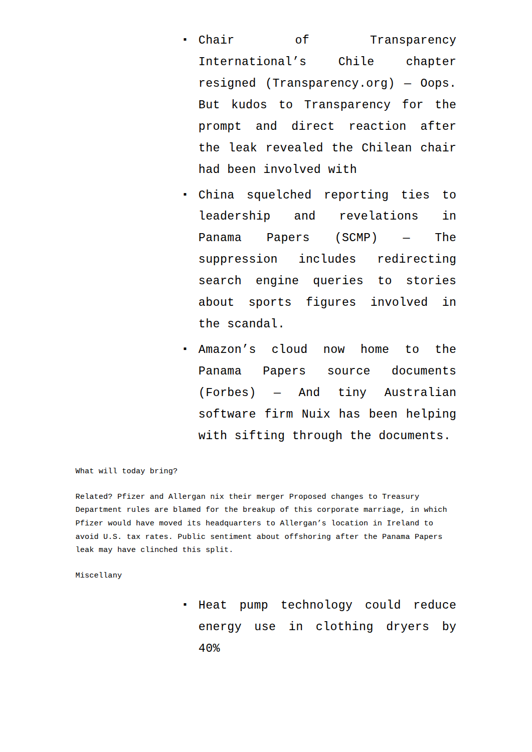Chair of Transparency International’s Chile chapter resigned (Transparency.org) — Oops. But kudos to Transparency for the prompt and direct reaction after the leak revealed the Chilean chair had been involved with
China squelched reporting ties to leadership and revelations in Panama Papers (SCMP) — The suppression includes redirecting search engine queries to stories about sports figures involved in the scandal.
Amazon’s cloud now home to the Panama Papers source documents (Forbes) — And tiny Australian software firm Nuix has been helping with sifting through the documents.
What will today bring?
Related? Pfizer and Allergan nix their merger Proposed changes to Treasury Department rules are blamed for the breakup of this corporate marriage, in which Pfizer would have moved its headquarters to Allergan’s location in Ireland to avoid U.S. tax rates. Public sentiment about offshoring after the Panama Papers leak may have clinched this split.
Miscellany
Heat pump technology could reduce energy use in clothing dryers by 40%